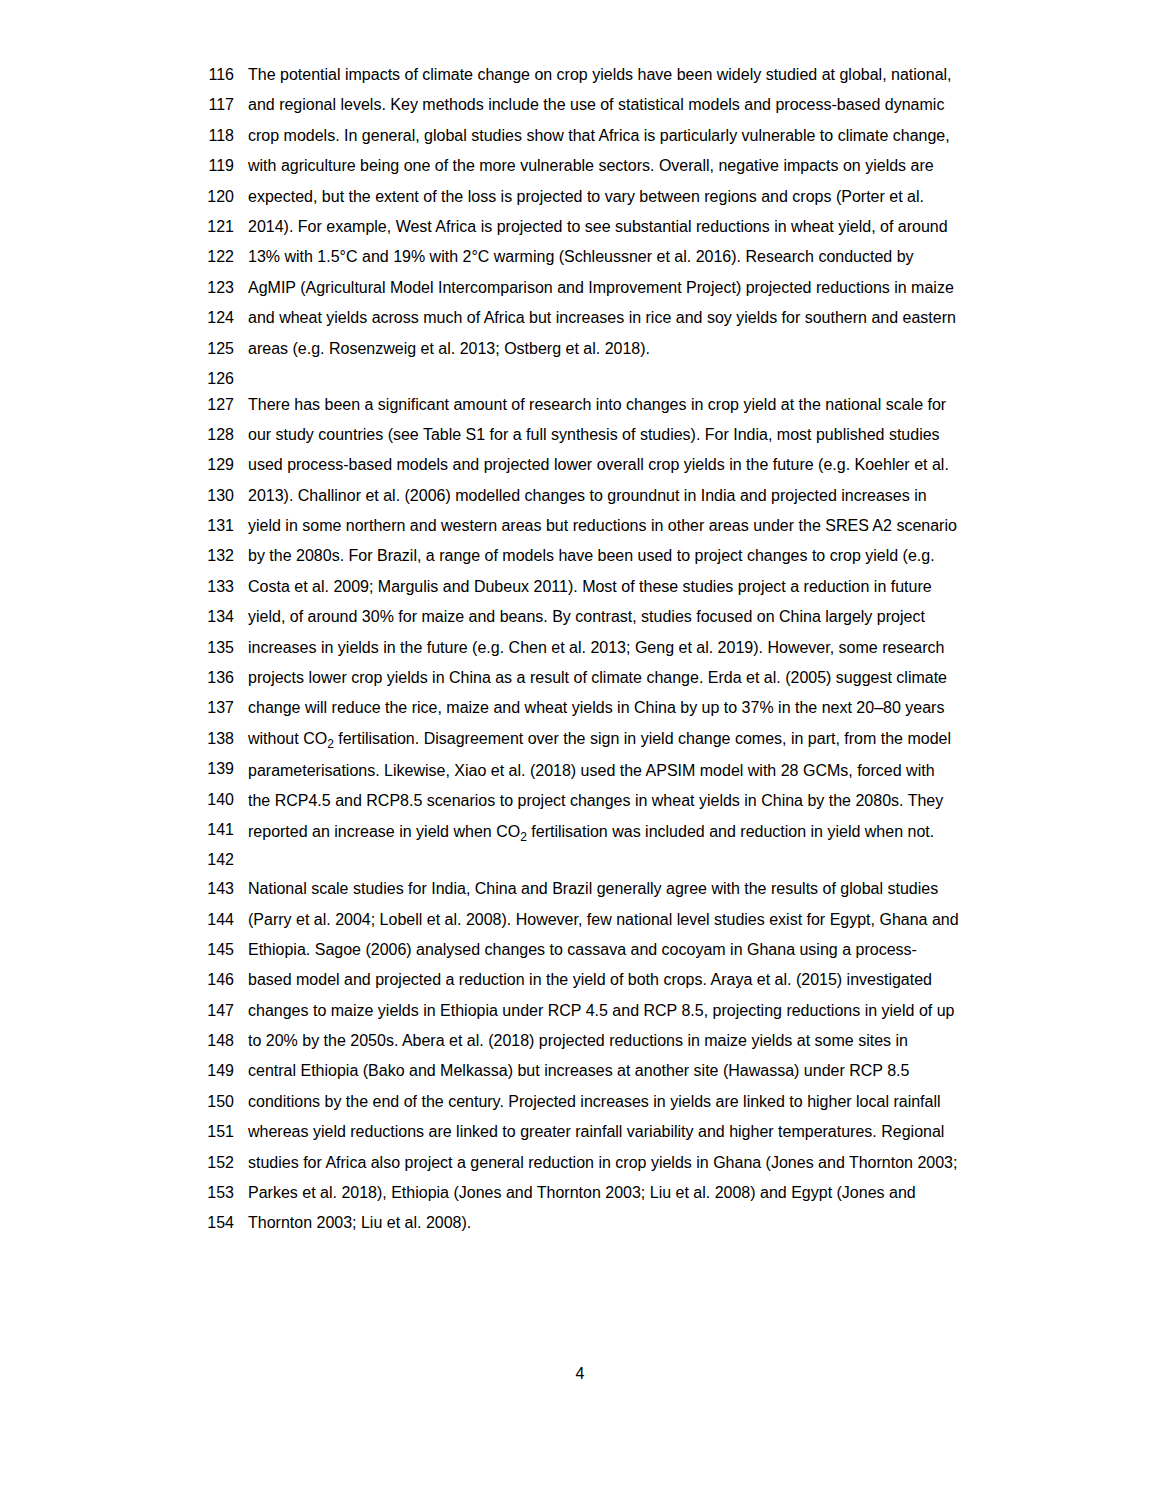116117118119120121122123124125126 The potential impacts of climate change on crop yields have been widely studied at global, national, and regional levels. Key methods include the use of statistical models and process-based dynamic crop models. In general, global studies show that Africa is particularly vulnerable to climate change, with agriculture being one of the more vulnerable sectors. Overall, negative impacts on yields are expected, but the extent of the loss is projected to vary between regions and crops (Porter et al. 2014). For example, West Africa is projected to see substantial reductions in wheat yield, of around 13% with 1.5°C and 19% with 2°C warming (Schleussner et al. 2016). Research conducted by AgMIP (Agricultural Model Intercomparison and Improvement Project) projected reductions in maize and wheat yields across much of Africa but increases in rice and soy yields for southern and eastern areas (e.g. Rosenzweig et al. 2013; Ostberg et al. 2018).
127128129130131132133134135136137138139140141142 There has been a significant amount of research into changes in crop yield at the national scale for our study countries (see Table S1 for a full synthesis of studies). For India, most published studies used process-based models and projected lower overall crop yields in the future (e.g. Koehler et al. 2013). Challinor et al. (2006) modelled changes to groundnut in India and projected increases in yield in some northern and western areas but reductions in other areas under the SRES A2 scenario by the 2080s. For Brazil, a range of models have been used to project changes to crop yield (e.g. Costa et al. 2009; Margulis and Dubeux 2011). Most of these studies project a reduction in future yield, of around 30% for maize and beans. By contrast, studies focused on China largely project increases in yields in the future (e.g. Chen et al. 2013; Geng et al. 2019). However, some research projects lower crop yields in China as a result of climate change. Erda et al. (2005) suggest climate change will reduce the rice, maize and wheat yields in China by up to 37% in the next 20–80 years without CO2 fertilisation. Disagreement over the sign in yield change comes, in part, from the model parameterisations. Likewise, Xiao et al. (2018) used the APSIM model with 28 GCMs, forced with the RCP4.5 and RCP8.5 scenarios to project changes in wheat yields in China by the 2080s. They reported an increase in yield when CO2 fertilisation was included and reduction in yield when not.
143144145146147148149150151152153154 National scale studies for India, China and Brazil generally agree with the results of global studies (Parry et al. 2004; Lobell et al. 2008). However, few national level studies exist for Egypt, Ghana and Ethiopia. Sagoe (2006) analysed changes to cassava and cocoyam in Ghana using a process-based model and projected a reduction in the yield of both crops. Araya et al. (2015) investigated changes to maize yields in Ethiopia under RCP 4.5 and RCP 8.5, projecting reductions in yield of up to 20% by the 2050s. Abera et al. (2018) projected reductions in maize yields at some sites in central Ethiopia (Bako and Melkassa) but increases at another site (Hawassa) under RCP 8.5 conditions by the end of the century. Projected increases in yields are linked to higher local rainfall whereas yield reductions are linked to greater rainfall variability and higher temperatures. Regional studies for Africa also project a general reduction in crop yields in Ghana (Jones and Thornton 2003; Parkes et al. 2018), Ethiopia (Jones and Thornton 2003; Liu et al. 2008) and Egypt (Jones and Thornton 2003; Liu et al. 2008).
4